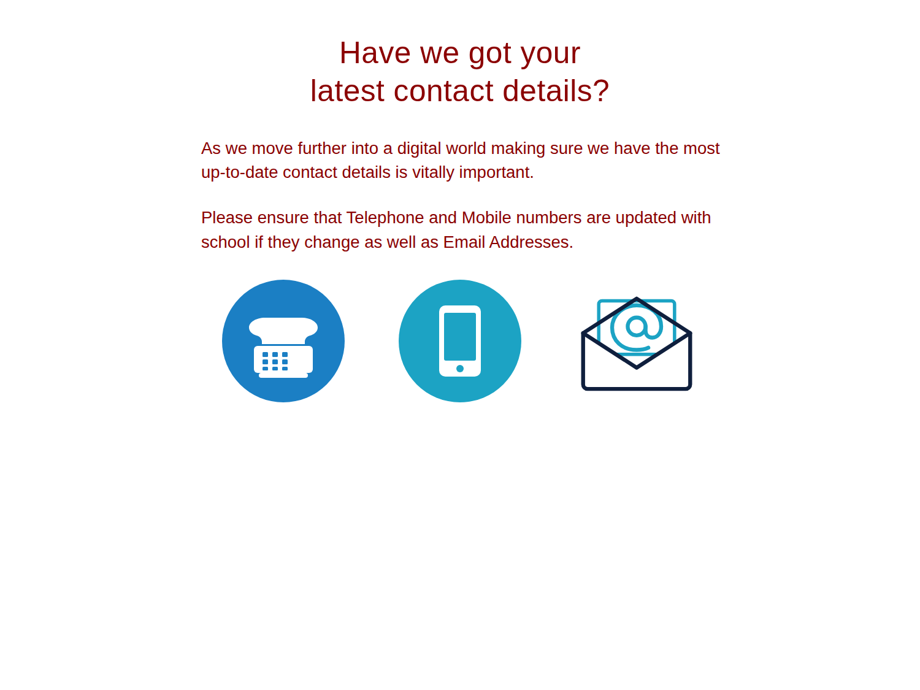Have we got your
latest contact details?
As we move further into a digital world making sure we have the most up-to-date contact details is vitally important.
Please ensure that Telephone and Mobile numbers are updated with school if they change as well as Email Addresses.